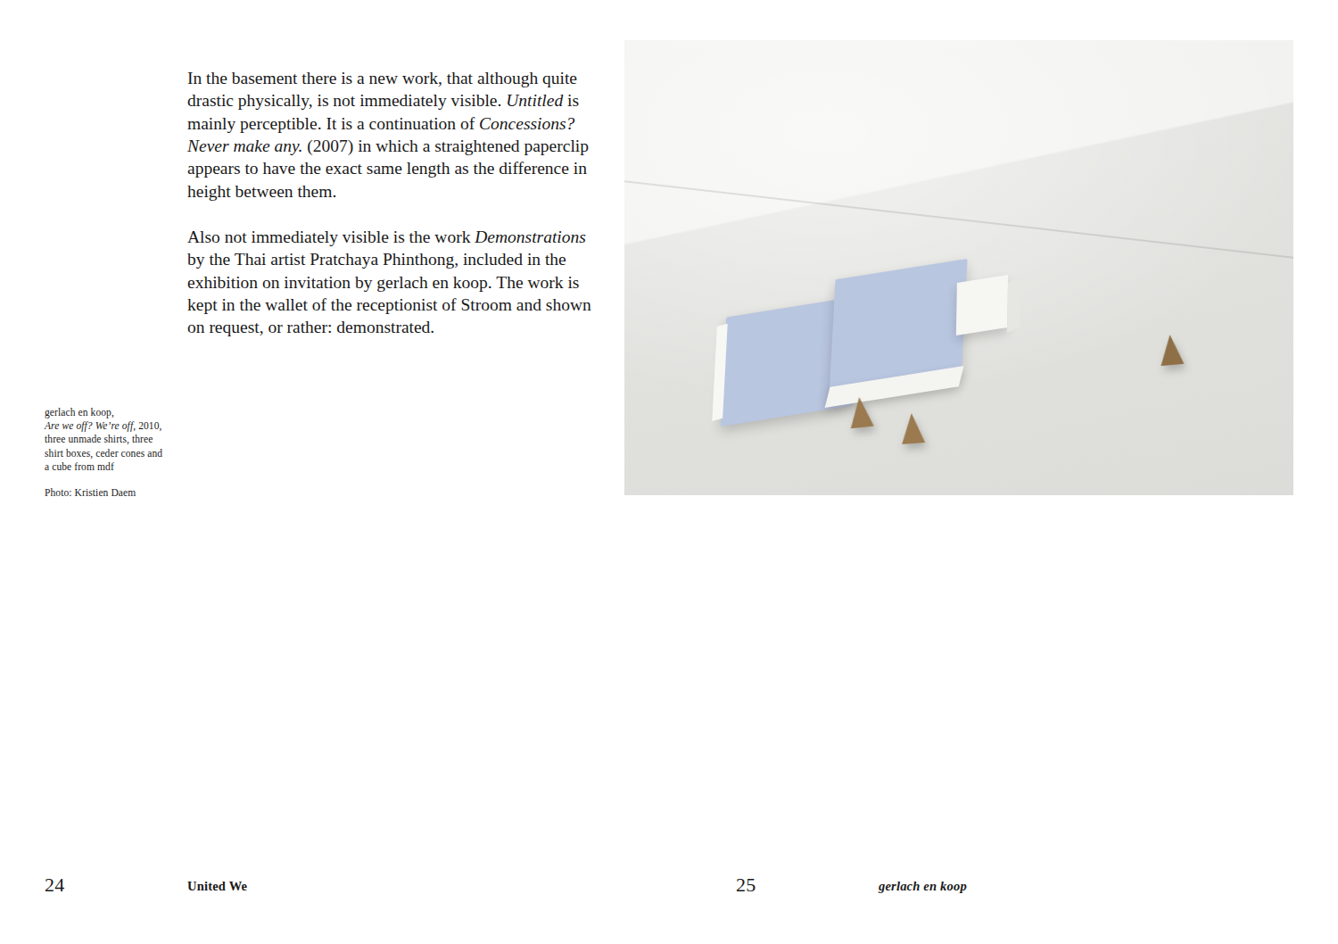gerlach en koop,
Are we off? We’re off, 2010, three unmade shirts, three shirt boxes, ceder cones and a cube from mdf
Photo: Kristien Daem
In the basement there is a new work, that although quite drastic physically, is not immediately visible. Untitled is mainly perceptible. It is a continuation of Concessions? Never make any. (2007) in which a straightened paperclip appears to have the exact same length as the difference in height between them.
Also not immediately visible is the work Demonstrations by the Thai artist Pratchaya Phinthong, included in the exhibition on invitation by gerlach en koop. The work is kept in the wallet of the receptionist of Stroom and shown on request, or rather: demonstrated.
24
United We
25
gerlach en koop